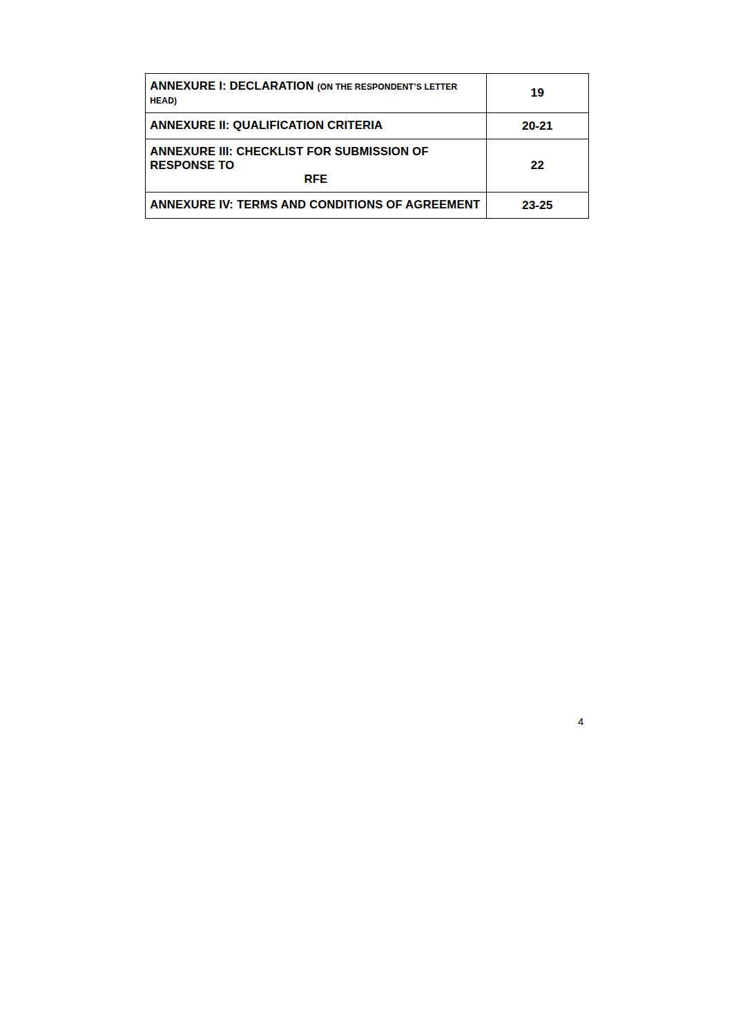| ANNEXURE I: DECLARATION (ON THE RESPONDENT’S LETTER HEAD) | 19 |
| ANNEXURE II: QUALIFICATION CRITERIA | 20-21 |
| ANNEXURE III: CHECKLIST FOR SUBMISSION OF RESPONSE TO RFE | 22 |
| ANNEXURE IV: TERMS AND CONDITIONS OF AGREEMENT | 23-25 |
4